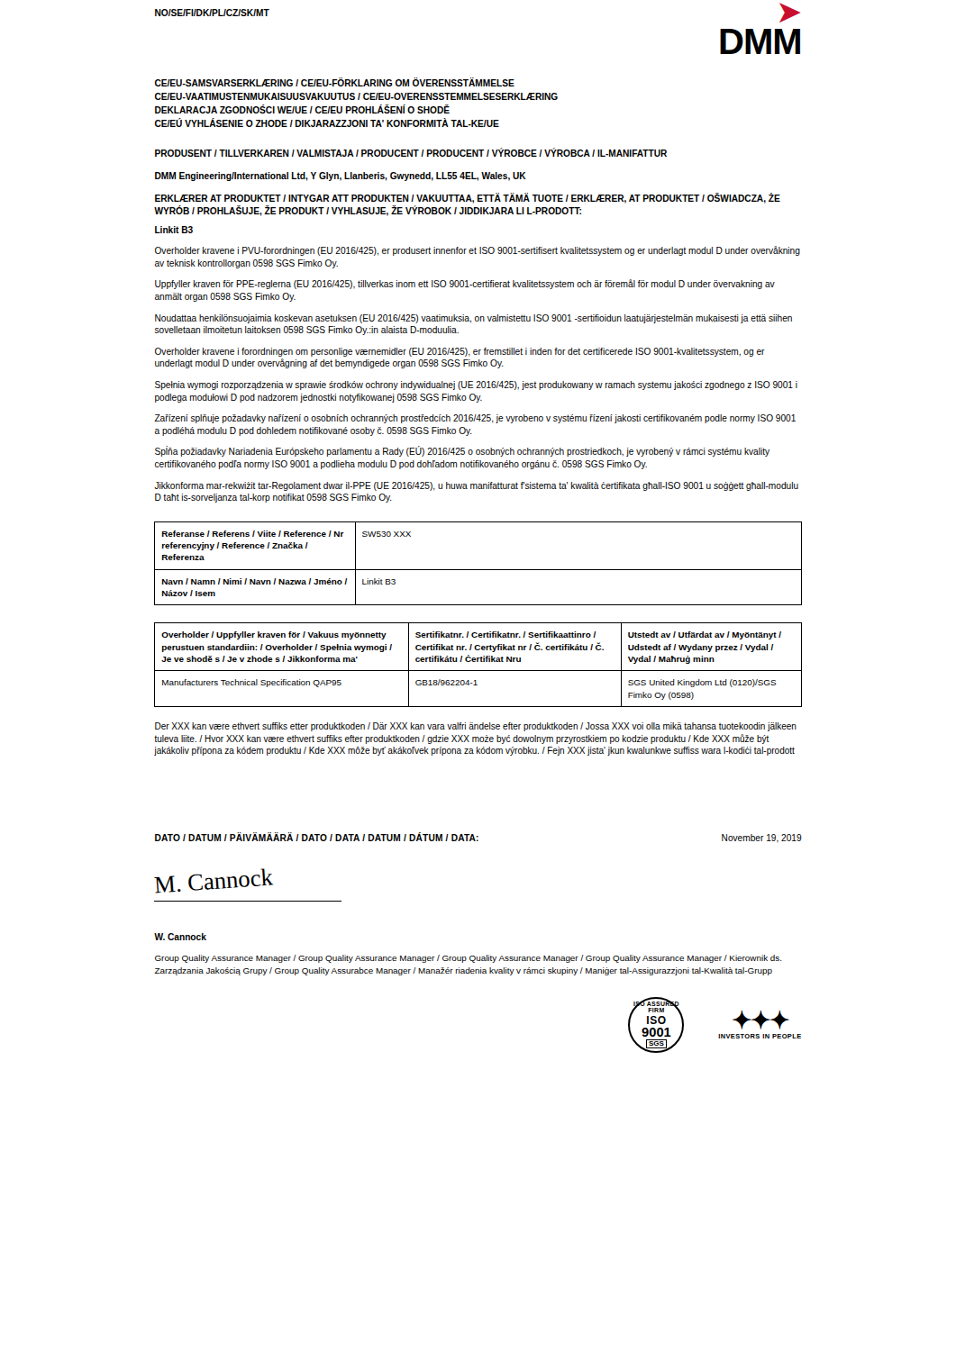NO/SE/FI/DK/PL/CZ/SK/MT
➤
DMM
CE/EU-SAMSVARSERKLÆRING / CE/EU-FÖRKLARING OM ÖVERENSSTÄMMELSE
CE/EU-VAATIMUSTENMUKAISUUSVAKUUTUS / CE/EU-OVERENSSTEMMELSESERKLÆRING
DEKLARACJA ZGODNOŚCI WE/UE / CE/EU PROHLÁŠENÍ O SHODĚ
CE/EÚ VYHLÁSENIE O ZHODE / DIKJARAZZJONI TA' KONFORMITÀ TAL-KE/UE
PRODUSENT / TILLVERKAREN / VALMISTAJA / PRODUCENT / PRODUCENT / VÝROBCE / VÝROBCA / IL-MANIFATTUR
DMM Engineering/International Ltd, Y Glyn, Llanberis, Gwynedd, LL55 4EL, Wales, UK
ERKLÆRER AT PRODUKTET / INTYGAR ATT PRODUKTEN / VAKUUTTAA, ETTÄ TÄMÄ TUOTE / ERKLÆRER, AT PRODUKTET / OŠWIADCZA, ŻE WYRÓB / PROHLAŠUJE, ŽE PRODUKT / VYHLASUJE, ŽE VÝROBOK / JIDDIKJARA LI L-PRODOTT:
Linkit B3
Overholder kravene i PVU-forordningen (EU 2016/425), er produsert innenfor et ISO 9001-sertifisert kvalitetssystem og er underlagt modul D under overvåkning av teknisk kontrollorgan 0598 SGS Fimko Oy.
Uppfyller kraven för PPE-reglerna (EU 2016/425), tillverkas inom ett ISO 9001-certifierat kvalitetssystem och är föremål för modul D under övervakning av anmält organ 0598 SGS Fimko Oy.
Noudattaa henkilönsuojaimia koskevan asetuksen (EU 2016/425) vaatimuksia, on valmistettu ISO 9001 -sertifioidun laatujärjestelmän mukaisesti ja että siihen sovelletaan ilmoitetun laitoksen 0598 SGS Fimko Oy.:in alaista D-moduulia.
Overholder kravene i forordningen om personlige værnemidler (EU 2016/425), er fremstillet i inden for det certificerede ISO 9001-kvalitetssystem, og er underlagt modul D under overvågning af det bemyndigede organ 0598 SGS Fimko Oy.
Spełnia wymogi rozporządzenia w sprawie środków ochrony indywidualnej (UE 2016/425), jest produkowany w ramach systemu jakości zgodnego z ISO 9001 i podlega modułowi D pod nadzorem jednostki notyfikowanej 0598 SGS Fimko Oy.
Zařízení splňuje požadavky nařízení o osobních ochranných prostředcích 2016/425, je vyrobeno v systému řízení jakosti certifikovaném podle normy ISO 9001 a podléhá modulu D pod dohledem notifikované osoby č. 0598 SGS Fimko Oy.
Spĺňa požiadavky Nariadenia Európskeho parlamentu a Rady (EÚ) 2016/425 o osobných ochranných prostriedkoch, je vyrobený v rámci systému kvality certifikovaného podľa normy ISO 9001 a podlieha modulu D pod dohľadom notifikovaného orgánu č. 0598 SGS Fimko Oy.
Jikkonforma mar-rekwiżit tar-Regolament dwar il-PPE (UE 2016/425), u huwa manifatturat f'sistema ta' kwalità ċertifikata għall-ISO 9001 u soġġett għall-modulu D taħt is-sorveljanza tal-korp notifikat 0598 SGS Fimko Oy.
| Referanse / Referens / Viite / Reference / Nr referencyjny / Reference / Značka / Referenza | SW530 XXX |
| Navn / Namn / Nimi / Navn / Nazwa / Jméno / Názov / Isem | Linkit B3 |
| Overholder / Uppfyller kraven för / Vakuus myönnetty perustuen standardiin: / Overholder / Spełnia wymogi / Je ve shodě s / Je v zhode s / Jikkonforma ma' | Sertifikatnr. / Certifikatnr. / Sertifikaattinro / Certifikat nr. / Certyfikat nr / Č. certifikátu / Č. certifikátu / Ċertifikat Nru | Utstedt av / Utfärdat av / Myöntänyt / Udstedt af / Wydany przez / Vydal / Vydal / Maħruġ minn |
| Manufacturers Technical Specification QAP95 | GB18/962204-1 | SGS United Kingdom Ltd (0120)/SGS Fimko Oy (0598) |
Der XXX kan være ethvert suffiks etter produktkoden / Där XXX kan vara valfri ändelse efter produktkoden / Jossa XXX voi olla mikä tahansa tuotekoodin jälkeen tuleva liite. / Hvor XXX kan være ethvert suffiks efter produktkoden / gdzie XXX może być dowolnym przyrostkiem po kodzie produktu / Kde XXX může být jakákoliv přípona za kódem produktu / Kde XXX môže byť akákoľvek prípona za kódom výrobku. / Fejn XXX jista' jkun kwalunkwe suffiss wara l-kodiċi tal-prodott
DATO / DATUM / PÄIVÄMÄÄRÄ / DATO / DATA / DATUM / DÁTUM / DATA:
November 19, 2019
M. Cannock
W. Cannock
Group Quality Assurance Manager / Group Quality Assurance Manager / Group Quality Assurance Manager / Group Quality Assurance Manager / Kierownik ds. Zarządzania Jakością Grupy / Group Quality Assurabce Manager / Manažér riadenia kvality v rámci skupiny / Maniġer tal-Assigurazzjoni tal-Kwalità tal-Grupp
ISO ASSURED FIRM
ISO
9001
SGS
✦✦✦
INVESTORS IN PEOPLE